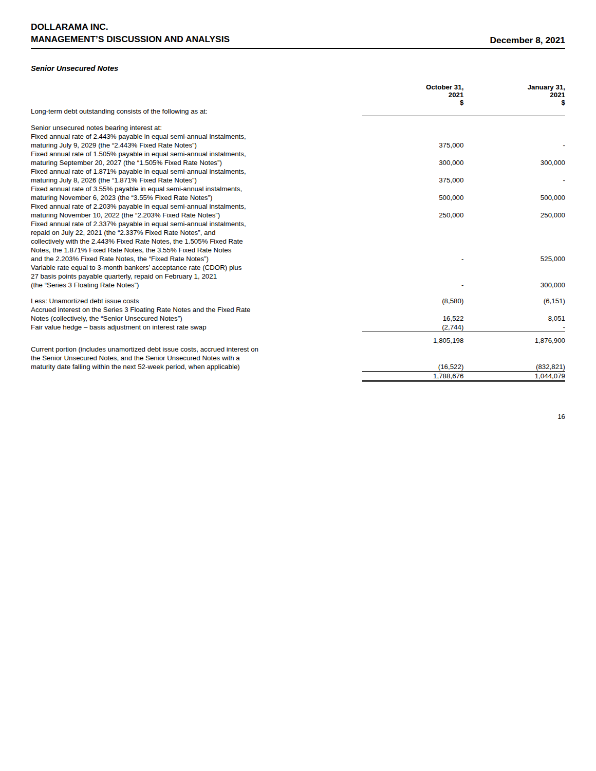DOLLARAMA INC.
MANAGEMENT’S DISCUSSION AND ANALYSIS
December 8, 2021
Senior Unsecured Notes
| | October 31, 2021 $ | January 31, 2021 $ |
| Long-term debt outstanding consists of the following as at: | | |
| Senior unsecured notes bearing interest at: | | |
| Fixed annual rate of 2.443% payable in equal semi-annual instalments, | | |
| maturing July 9, 2029 (the “2.443% Fixed Rate Notes”) | 375,000 | - |
| Fixed annual rate of 1.505% payable in equal semi-annual instalments, | | |
| maturing September 20, 2027 (the “1.505% Fixed Rate Notes”) | 300,000 | 300,000 |
| Fixed annual rate of 1.871% payable in equal semi-annual instalments, | | |
| maturing July 8, 2026 (the “1.871% Fixed Rate Notes”) | 375,000 | - |
| Fixed annual rate of 3.55% payable in equal semi-annual instalments, | | |
| maturing November 6, 2023 (the “3.55% Fixed Rate Notes”) | 500,000 | 500,000 |
| Fixed annual rate of 2.203% payable in equal semi-annual instalments, | | |
| maturing November 10, 2022 (the “2.203% Fixed Rate Notes”) | 250,000 | 250,000 |
| Fixed annual rate of 2.337% payable in equal semi-annual instalments, | | |
| repaid on July 22, 2021 (the “2.337% Fixed Rate Notes”, and | | |
| collectively with the 2.443% Fixed Rate Notes, the 1.505% Fixed Rate | | |
| Notes, the 1.871% Fixed Rate Notes, the 3.55% Fixed Rate Notes | | |
| and the 2.203% Fixed Rate Notes, the “Fixed Rate Notes”) | - | 525,000 |
| Variable rate equal to 3-month bankers’ acceptance rate (CDOR) plus | | |
| 27 basis points payable quarterly, repaid on February 1, 2021 | | |
| (the “Series 3 Floating Rate Notes”) | - | 300,000 |
| Less: Unamortized debt issue costs | (8,580) | (6,151) |
| Accrued interest on the Series 3 Floating Rate Notes and the Fixed Rate | | |
| Notes (collectively, the “Senior Unsecured Notes”) | 16,522 | 8,051 |
| Fair value hedge – basis adjustment on interest rate swap | (2,744) | - |
| | 1,805,198 | 1,876,900 |
| Current portion (includes unamortized debt issue costs, accrued interest on | | |
| the Senior Unsecured Notes, and the Senior Unsecured Notes with a | | |
| maturity date falling within the next 52-week period, when applicable) | (16,522) | (832,821) |
| | 1,788,676 | 1,044,079 |
16